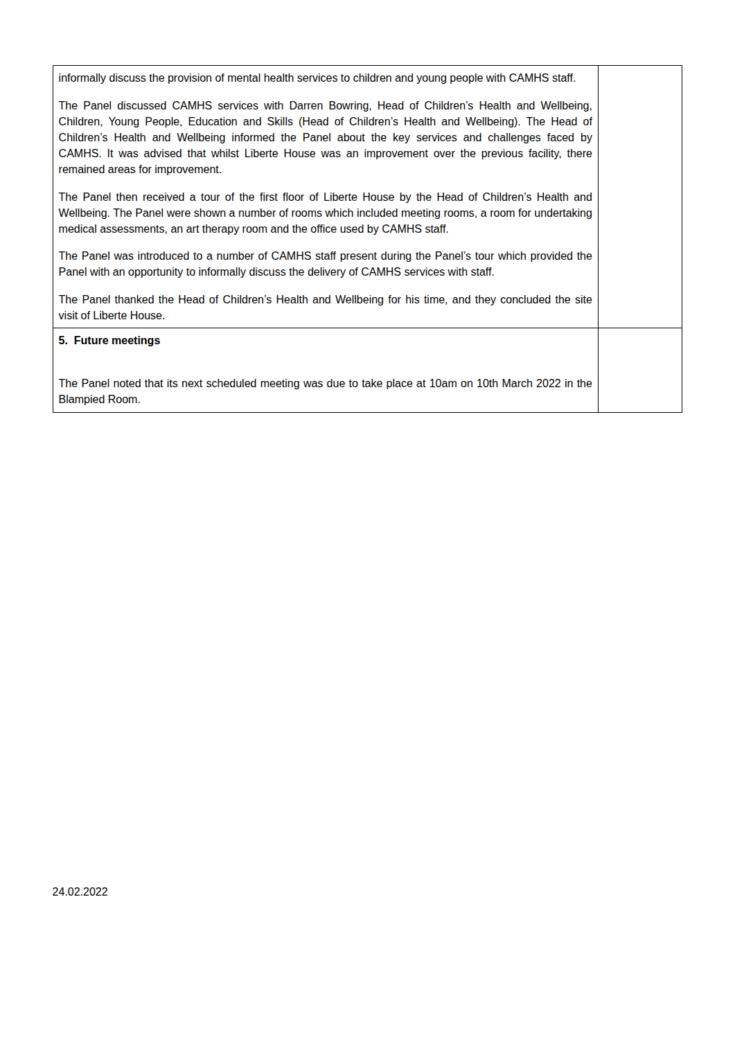| informally discuss the provision of mental health services to children and young people with CAMHS staff. The Panel discussed CAMHS services with Darren Bowring, Head of Children’s Health and Wellbeing, Children, Young People, Education and Skills (Head of Children’s Health and Wellbeing). The Head of Children’s Health and Wellbeing informed the Panel about the key services and challenges faced by CAMHS. It was advised that whilst Liberte House was an improvement over the previous facility, there remained areas for improvement. The Panel then received a tour of the first floor of Liberte House by the Head of Children’s Health and Wellbeing. The Panel were shown a number of rooms which included meeting rooms, a room for undertaking medical assessments, an art therapy room and the office used by CAMHS staff. The Panel was introduced to a number of CAMHS staff present during the Panel’s tour which provided the Panel with an opportunity to informally discuss the delivery of CAMHS services with staff. The Panel thanked the Head of Children’s Health and Wellbeing for his time, and they concluded the site visit of Liberte House. | |
| 5. Future meetings The Panel noted that its next scheduled meeting was due to take place at 10am on 10th March 2022 in the Blampied Room. | |
24.02.2022